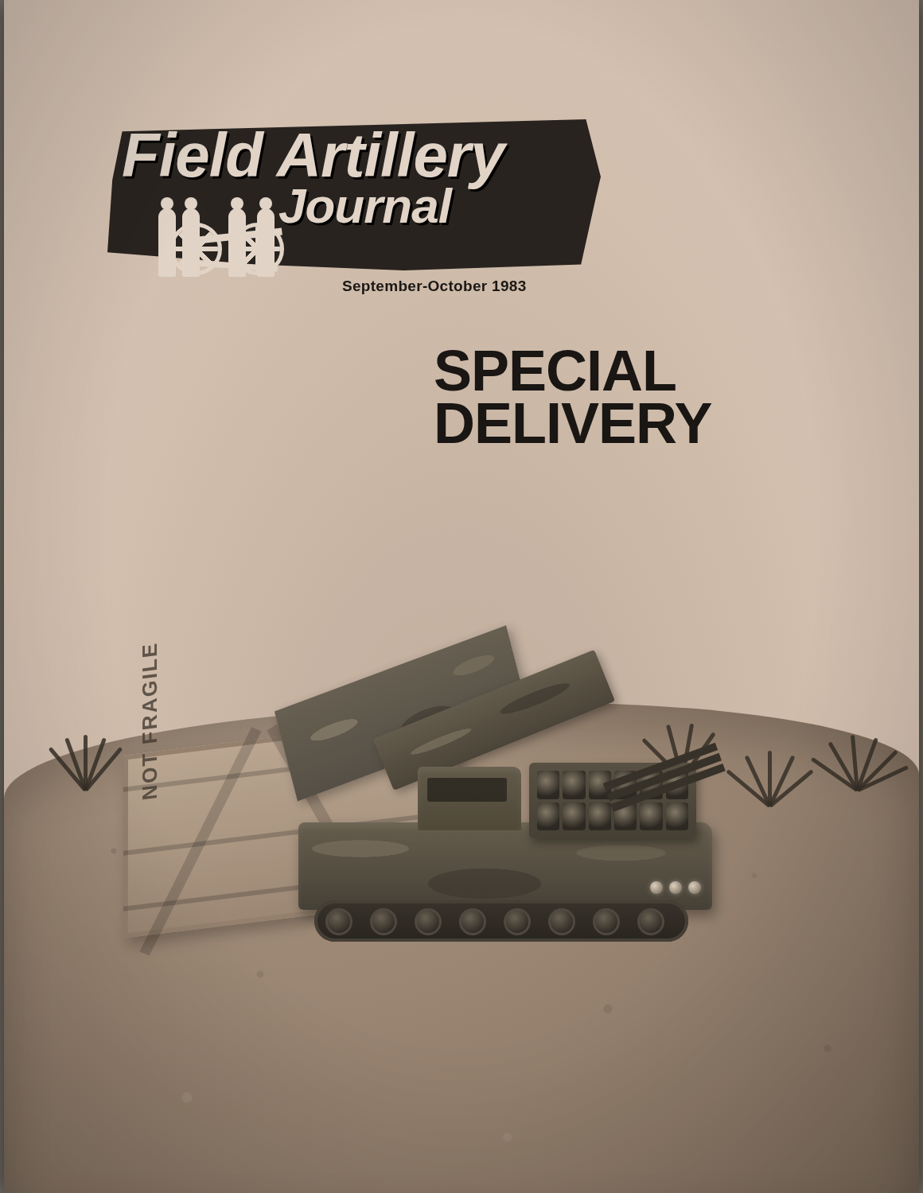Field Artillery
Journal
September-October 1983
SPECIAL
DELIVERY
NOT FRAGILE